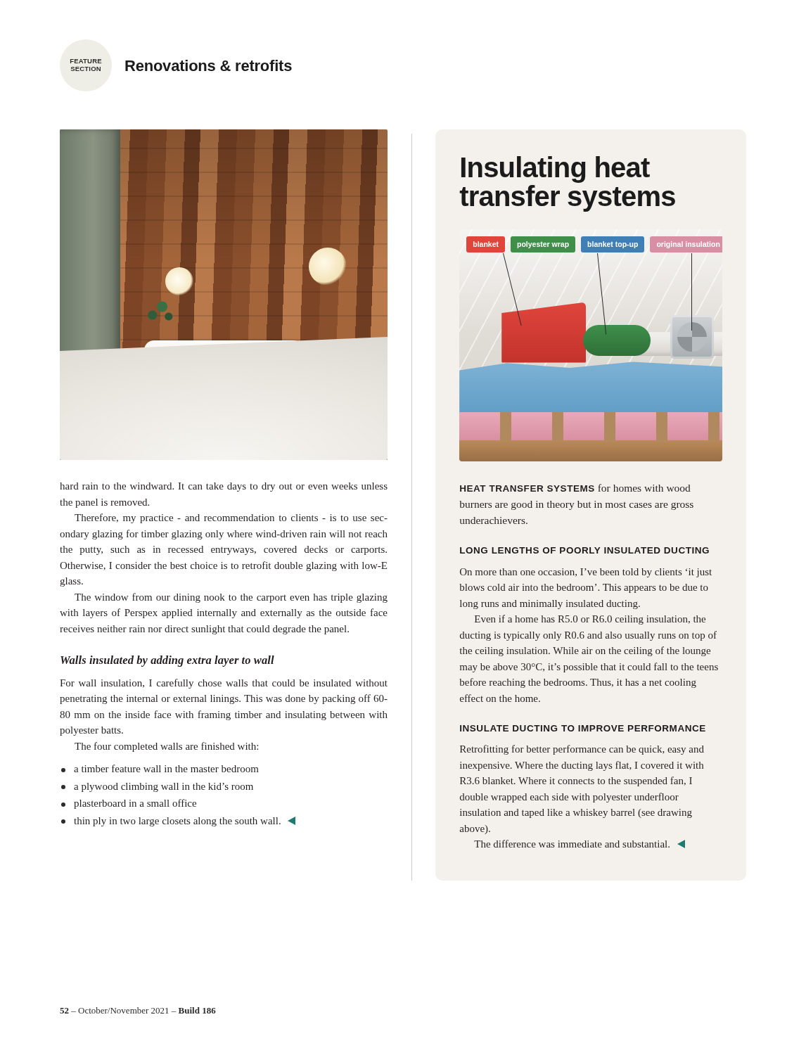Feature Section
Renovations & retrofits
hard rain to the windward. It can take days to dry out or even weeks unless the panel is removed.
Therefore, my practice - and recommendation to clients - is to use secondary glazing for timber glazing only where wind-driven rain will not reach the putty, such as in recessed entryways, covered decks or carports. Otherwise, I consider the best choice is to retrofit double glazing with low-E glass.
The window from our dining nook to the carport even has triple glazing with layers of Perspex applied internally and externally as the outside face receives neither rain nor direct sunlight that could degrade the panel.
Walls insulated by adding extra layer to wall
For wall insulation, I carefully chose walls that could be insulated without penetrating the internal or external linings. This was done by packing off 60-80 mm on the inside face with framing timber and insulating between with polyester batts.
The four completed walls are finished with:
a timber feature wall in the master bedroom
a plywood climbing wall in the kid’s room
plasterboard in a small office
thin ply in two large closets along the south wall.
Insulating heat
transfer systems
blanket polyester wrap blanket top-up original insulation
Heat transfer systems for homes with wood burners are good in theory but in most cases are gross underachievers.
Long lengths of poorly insulated ducting
On more than one occasion, I’ve been told by clients ‘it just blows cold air into the bedroom’. This appears to be due to long runs and minimally insulated ducting.
Even if a home has R5.0 or R6.0 ceiling insulation, the ducting is typically only R0.6 and also usually runs on top of the ceiling insulation. While air on the ceiling of the lounge may be above 30°C, it’s possible that it could fall to the teens before reaching the bedrooms. Thus, it has a net cooling effect on the home.
Insulate ducting to improve performance
Retrofitting for better performance can be quick, easy and inexpensive. Where the ducting lays flat, I covered it with R3.6 blanket. Where it connects to the suspended fan, I double wrapped each side with polyester underfloor insulation and taped like a whiskey barrel (see drawing above).
The difference was immediate and substantial.
52 – October/November 2021 – Build 186